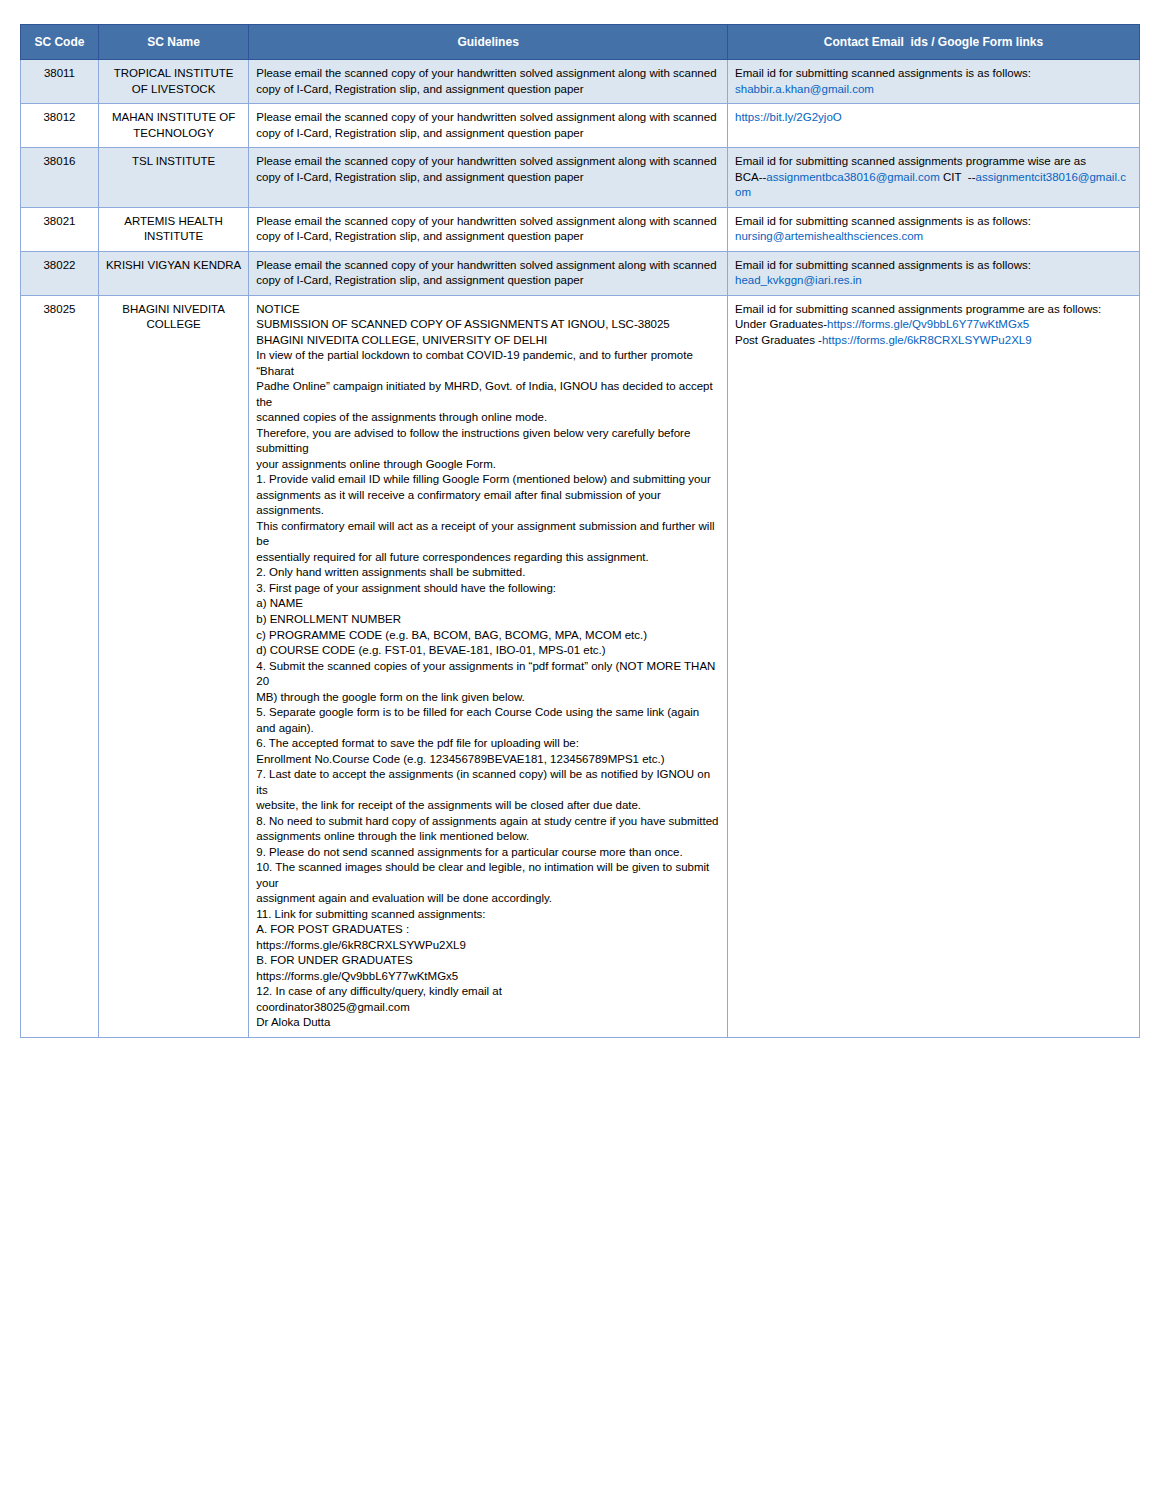| SC Code | SC Name | Guidelines | Contact Email ids / Google Form links |
| --- | --- | --- | --- |
| 38011 | TROPICAL INSTITUTE OF LIVESTOCK | Please email the scanned copy of your handwritten solved assignment along with scanned copy of I-Card, Registration slip, and assignment question paper | Email id for submitting scanned assignments is as follows: shabbir.a.khan@gmail.com |
| 38012 | MAHAN INSTITUTE OF TECHNOLOGY | Please email the scanned copy of your handwritten solved assignment along with scanned copy of I-Card, Registration slip, and assignment question paper | https://bit.ly/2G2yjoO |
| 38016 | TSL INSTITUTE | Please email the scanned copy of your handwritten solved assignment along with scanned copy of I-Card, Registration slip, and assignment question paper | Email id for submitting scanned assignments programme wise are as BCA-- assignmentbca38016@gmail.com CIT -- assignmentcit38016@gmail.com |
| 38021 | ARTEMIS HEALTH INSTITUTE | Please email the scanned copy of your handwritten solved assignment along with scanned copy of I-Card, Registration slip, and assignment question paper | Email id for submitting scanned assignments is as follows: nursing@artemishealthsciences.com |
| 38022 | KRISHI VIGYAN KENDRA | Please email the scanned copy of your handwritten solved assignment along with scanned copy of I-Card, Registration slip, and assignment question paper | Email id for submitting scanned assignments is as follows: head_kvkggn@iari.res.in |
| 38025 | BHAGINI NIVEDITA COLLEGE | NOTICE SUBMISSION OF SCANNED COPY OF ASSIGNMENTS AT IGNOU, LSC-38025 BHAGINI NIVEDITA COLLEGE, UNIVERSITY OF DELHI In view of the partial lockdown to combat COVID-19 pandemic, and to further promote “Bharat Padhe Online” campaign initiated by MHRD, Govt. of India, IGNOU has decided to accept the scanned copies of the assignments through online mode. Therefore, you are advised to follow the instructions given below very carefully before submitting your assignments online through Google Form. 1. Provide valid email ID while filling Google Form (mentioned below) and submitting your assignments as it will receive a confirmatory email after final submission of your assignments. This confirmatory email will act as a receipt of your assignment submission and further will be essentially required for all future correspondences regarding this assignment. 2. Only hand written assignments shall be submitted. 3. First page of your assignment should have the following: a) NAME b) ENROLLMENT NUMBER c) PROGRAMME CODE (e.g. BA, BCOM, BAG, BCOMG, MPA, MCOM etc.) d) COURSE CODE (e.g. FST-01, BEVAE-181, IBO-01, MPS-01 etc.) 4. Submit the scanned copies of your assignments in “pdf format” only (NOT MORE THAN 20 MB) through the google form on the link given below. 5. Separate google form is to be filled for each Course Code using the same link (again and again). 6. The accepted format to save the pdf file for uploading will be: Enrollment No.Course Code (e.g. 123456789BEVAE181, 123456789MPS1 etc.) 7. Last date to accept the assignments (in scanned copy) will be as notified by IGNOU on its website, the link for receipt of the assignments will be closed after due date. 8. No need to submit hard copy of assignments again at study centre if you have submitted assignments online through the link mentioned below. 9. Please do not send scanned assignments for a particular course more than once. 10. The scanned images should be clear and legible, no intimation will be given to submit your assignment again and evaluation will be done accordingly. 11. Link for submitting scanned assignments: A. FOR POST GRADUATES : https://forms.gle/6kR8CRXLSYWPu2XL9 B. FOR UNDER GRADUATES https://forms.gle/Qv9bbL6Y77wKtMGx5 12. In case of any difficulty/query, kindly email at coordinator38025@gmail.com Dr Aloka Dutta | Email id for submitting scanned assignments programme are as follows: Under Graduates- https://forms.gle/Qv9bbL6Y77wKtMGx5 Post Graduates - https://forms.gle/6kR8CRXLSYWPu2XL9 |